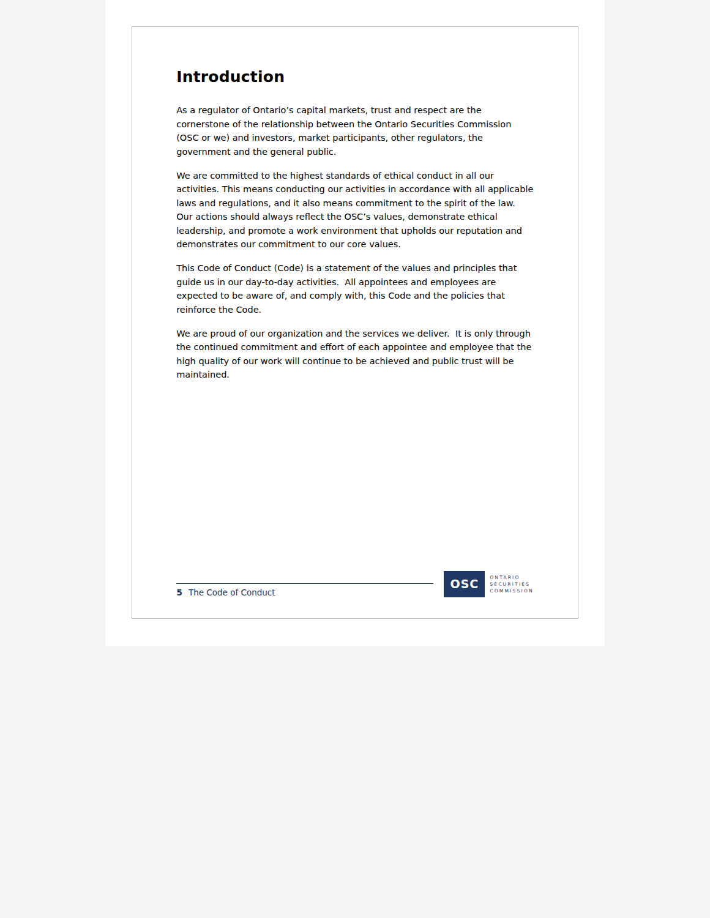Introduction
As a regulator of Ontario’s capital markets, trust and respect are the cornerstone of the relationship between the Ontario Securities Commission (OSC or we) and investors, market participants, other regulators, the government and the general public.
We are committed to the highest standards of ethical conduct in all our activities. This means conducting our activities in accordance with all applicable laws and regulations, and it also means commitment to the spirit of the law. Our actions should always reflect the OSC’s values, demonstrate ethical leadership, and promote a work environment that upholds our reputation and demonstrates our commitment to our core values.
This Code of Conduct (Code) is a statement of the values and principles that guide us in our day-to-day activities. All appointees and employees are expected to be aware of, and comply with, this Code and the policies that reinforce the Code.
We are proud of our organization and the services we deliver. It is only through the continued commitment and effort of each appointee and employee that the high quality of our work will continue to be achieved and public trust will be maintained.
5 The Code of Conduct
OSC
ONTARIO SECURITIES COMMISSION